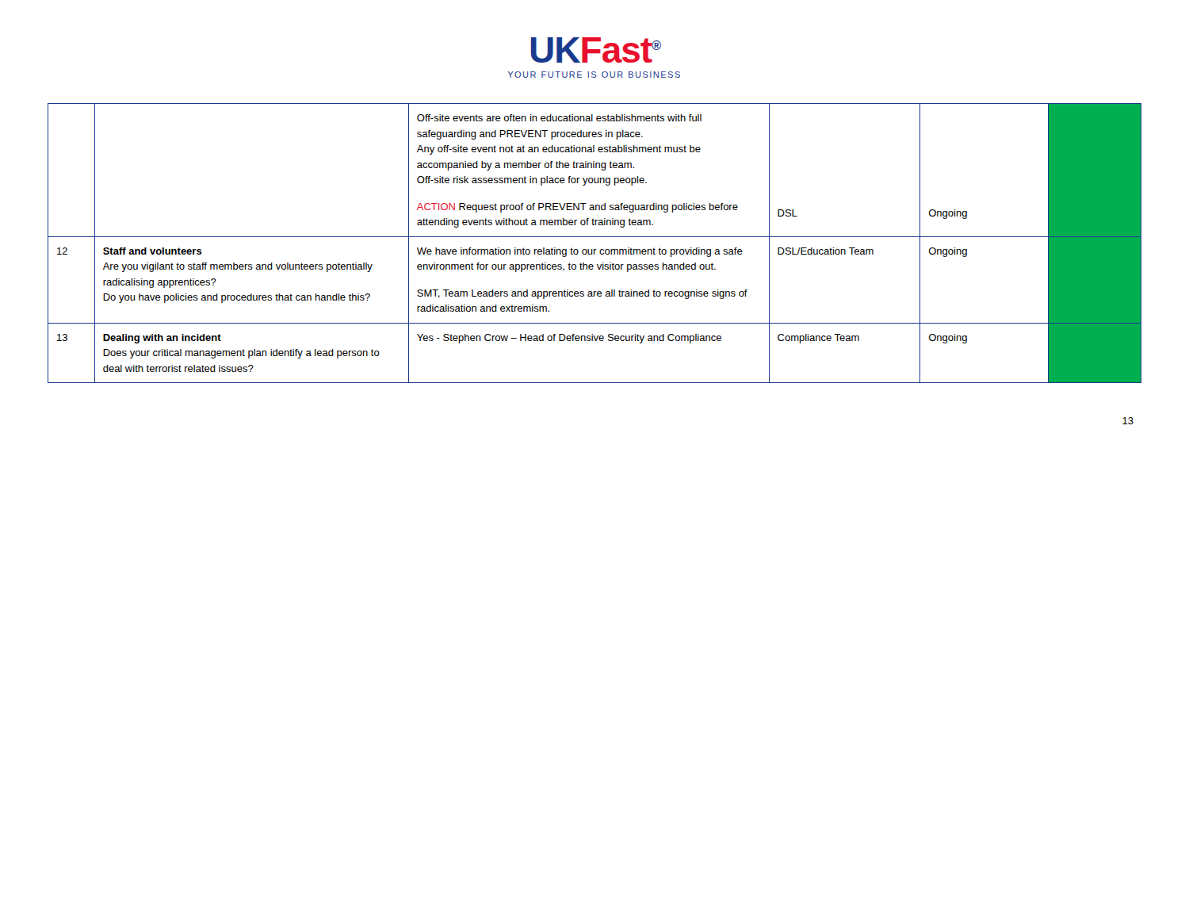UK Fast®
YOUR FUTURE IS OUR BUSINESS
| | | Off-site events are often in educational establishments with full safeguarding and PREVENT procedures in place. Any off-site event not at an educational establishment must be accompanied by a member of the training team. Off-site risk assessment in place for young people. ACTION Request proof of PREVENT and safeguarding policies before attending events without a member of training team. | DSL | Ongoing | |
| 12 | Staff and volunteers Are you vigilant to staff members and volunteers potentially radicalising apprentices? Do you have policies and procedures that can handle this? | We have information into relating to our commitment to providing a safe environment for our apprentices, to the visitor passes handed out. SMT, Team Leaders and apprentices are all trained to recognise signs of radicalisation and extremism. | DSL/Education Team | Ongoing | |
| 13 | Dealing with an incident Does your critical management plan identify a lead person to deal with terrorist related issues? | Yes - Stephen Crow – Head of Defensive Security and Compliance | Compliance Team | Ongoing | |
13